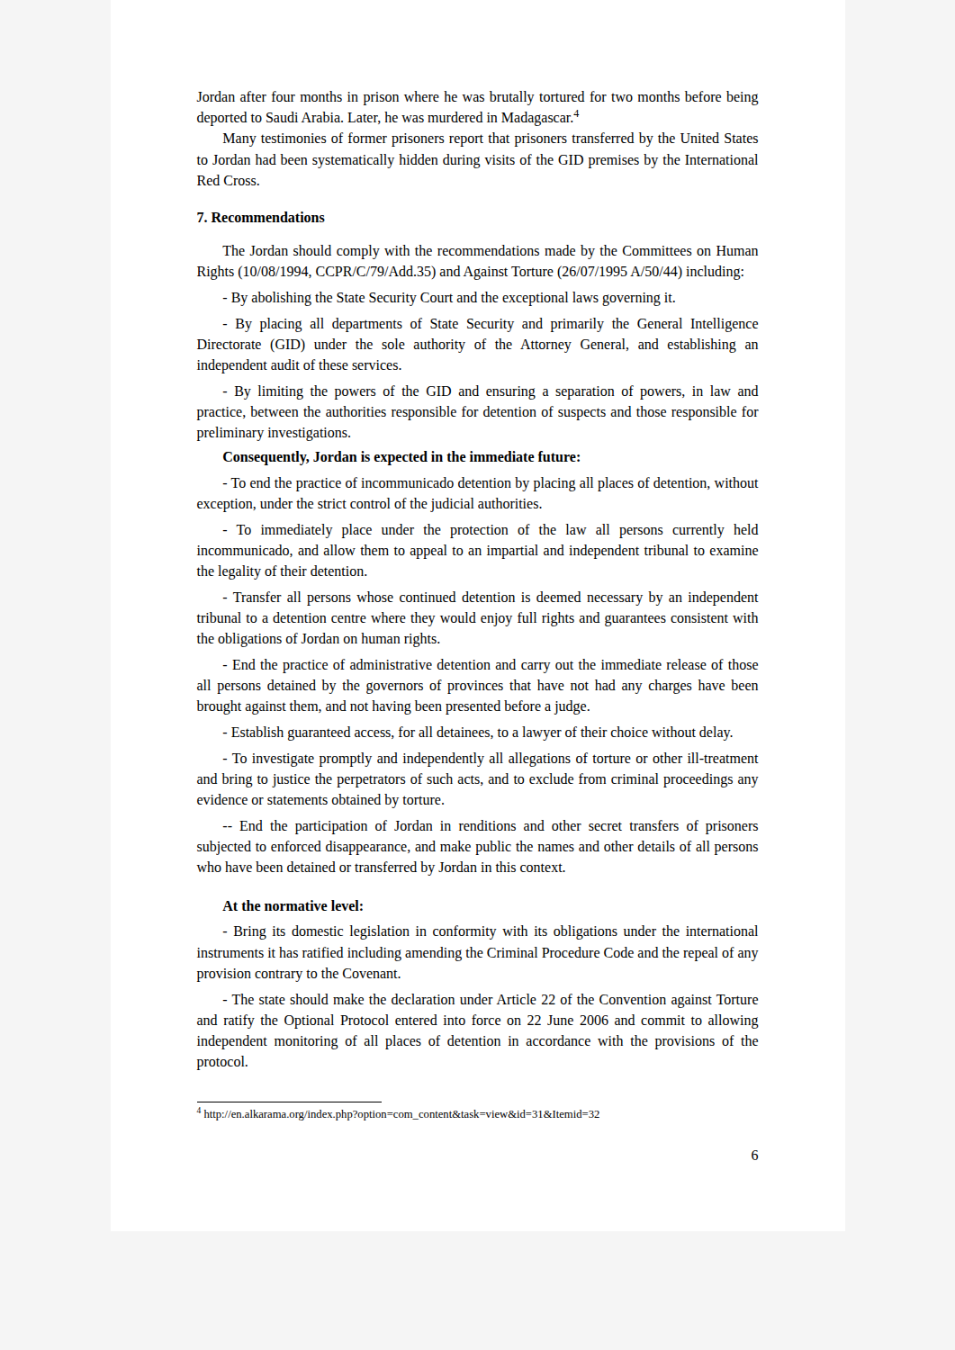Jordan after four months in prison where he was brutally tortured for two months before being deported to Saudi Arabia. Later, he was murdered in Madagascar.4
Many testimonies of former prisoners report that prisoners transferred by the United States to Jordan had been systematically hidden during visits of the GID premises by the International Red Cross.
7. Recommendations
The Jordan should comply with the recommendations made by the Committees on Human Rights (10/08/1994, CCPR/C/79/Add.35) and Against Torture (26/07/1995 A/50/44) including:
- By abolishing the State Security Court and the exceptional laws governing it.
- By placing all departments of State Security and primarily the General Intelligence Directorate (GID) under the sole authority of the Attorney General, and establishing an independent audit of these services.
- By limiting the powers of the GID and ensuring a separation of powers, in law and practice, between the authorities responsible for detention of suspects and those responsible for preliminary investigations.
Consequently, Jordan is expected in the immediate future:
- To end the practice of incommunicado detention by placing all places of detention, without exception, under the strict control of the judicial authorities.
- To immediately place under the protection of the law all persons currently held incommunicado, and allow them to appeal to an impartial and independent tribunal to examine the legality of their detention.
- Transfer all persons whose continued detention is deemed necessary by an independent tribunal to a detention centre where they would enjoy full rights and guarantees consistent with the obligations of Jordan on human rights.
- End the practice of administrative detention and carry out the immediate release of those all persons detained by the governors of provinces that have not had any charges have been brought against them, and not having been presented before a judge.
- Establish guaranteed access, for all detainees, to a lawyer of their choice without delay.
- To investigate promptly and independently all allegations of torture or other ill-treatment and bring to justice the perpetrators of such acts, and to exclude from criminal proceedings any evidence or statements obtained by torture.
-- End the participation of Jordan in renditions and other secret transfers of prisoners subjected to enforced disappearance, and make public the names and other details of all persons who have been detained or transferred by Jordan in this context.
At the normative level:
- Bring its domestic legislation in conformity with its obligations under the international instruments it has ratified including amending the Criminal Procedure Code and the repeal of any provision contrary to the Covenant.
- The state should make the declaration under Article 22 of the Convention against Torture and ratify the Optional Protocol entered into force on 22 June 2006 and commit to allowing independent monitoring of all places of detention in accordance with the provisions of the protocol.
4 http://en.alkarama.org/index.php?option=com_content&task=view&id=31&Itemid=32
6